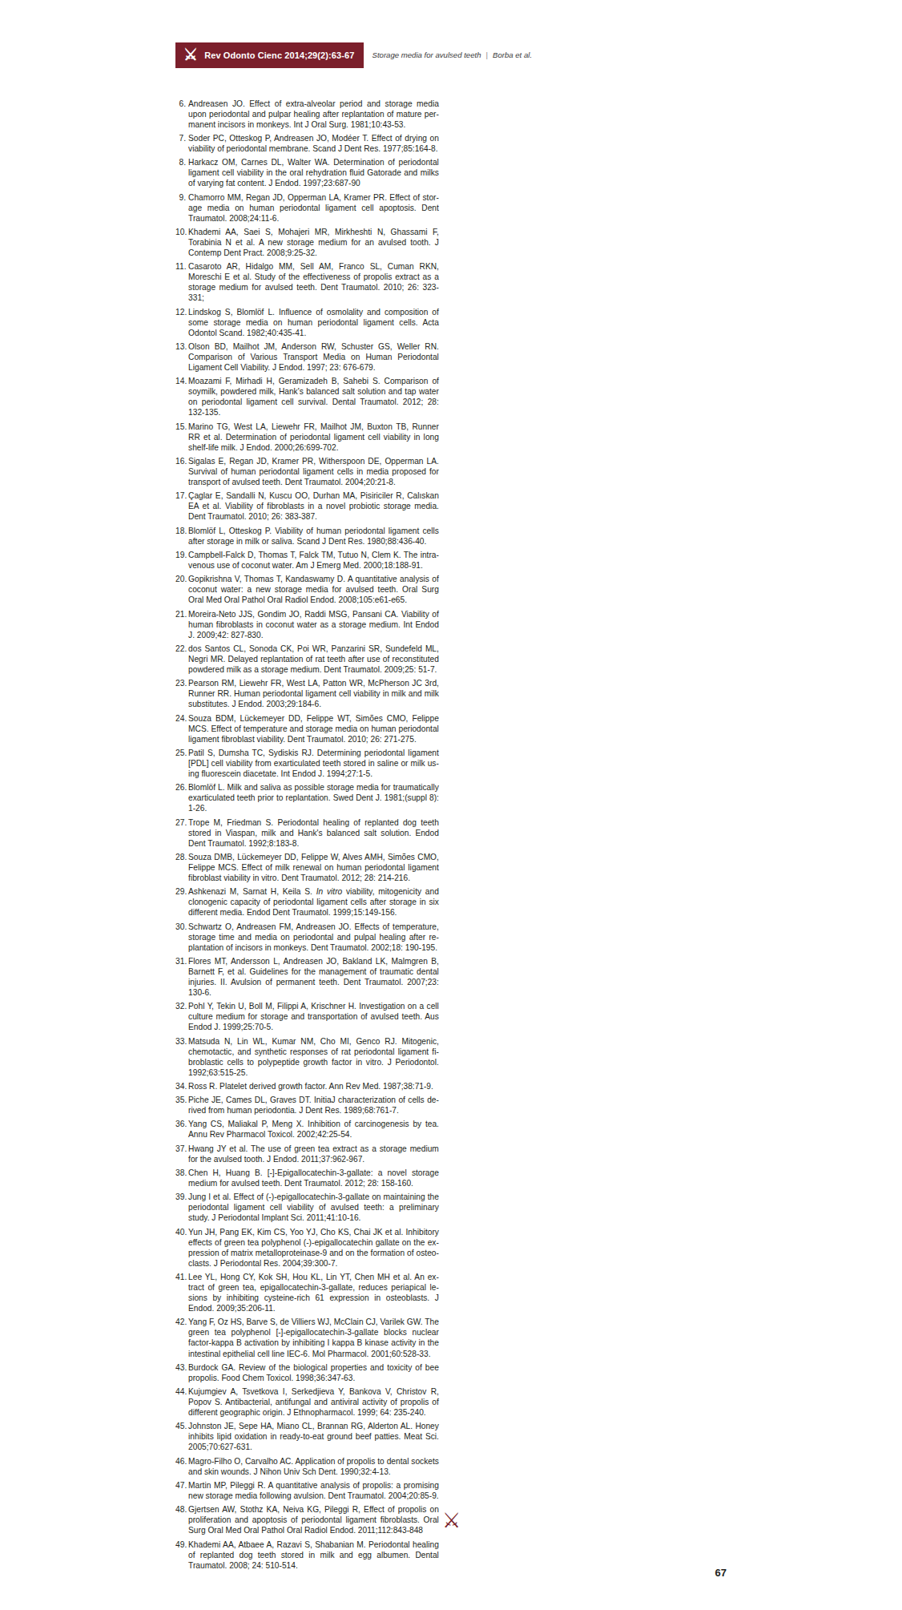⚔Rev Odonto Cienc 2014;29(2):63-67
Storage media for avulsed teeth|Borba et al.
6. Andreasen JO. Effect of extra-alveolar period and storage media upon periodontal and pulpar healing after replantation of mature permanent incisors in monkeys. Int J Oral Surg. 1981;10:43-53.
7. Soder PC, Otteskog P, Andreasen JO, Modéer T. Effect of drying on viability of periodontal membrane. Scand J Dent Res. 1977;85:164-8.
8. Harkacz OM, Carnes DL, Walter WA. Determination of periodontal ligament cell viability in the oral rehydration fluid Gatorade and milks of varying fat content. J Endod. 1997;23:687-90
9. Chamorro MM, Regan JD, Opperman LA, Kramer PR. Effect of storage media on human periodontal ligament cell apoptosis. Dent Traumatol. 2008;24:11-6.
10. Khademi AA, Saei S, Mohajeri MR, Mirkheshti N, Ghassami F, Torabinia N et al. A new storage medium for an avulsed tooth. J Contemp Dent Pract. 2008;9:25-32.
11. Casaroto AR, Hidalgo MM, Sell AM, Franco SL, Cuman RKN, Moreschi E et al. Study of the effectiveness of propolis extract as a storage medium for avulsed teeth. Dent Traumatol. 2010; 26: 323-331;
12. Lindskog S, Blomlöf L. Influence of osmolality and composition of some storage media on human periodontal ligament cells. Acta Odontol Scand. 1982;40:435-41.
13. Olson BD, Mailhot JM, Anderson RW, Schuster GS, Weller RN. Comparison of Various Transport Media on Human Periodontal Ligament Cell Viability. J Endod. 1997; 23: 676-679.
14. Moazami F, Mirhadi H, Geramizadeh B, Sahebi S. Comparison of soymilk, powdered milk, Hank's balanced salt solution and tap water on periodontal ligament cell survival. Dental Traumatol. 2012; 28: 132-135.
15. Marino TG, West LA, Liewehr FR, Mailhot JM, Buxton TB, Runner RR et al. Determination of periodontal ligament cell viability in long shelf-life milk. J Endod. 2000;26:699-702.
16. Sigalas E, Regan JD, Kramer PR, Witherspoon DE, Opperman LA. Survival of human periodontal ligament cells in media proposed for transport of avulsed teeth. Dent Traumatol. 2004;20:21-8.
17. Çaglar E, Sandalli N, Kuscu OO, Durhan MA, Pisiriciler R, Calıskan EA et al. Viability of fibroblasts in a novel probiotic storage media. Dent Traumatol. 2010; 26: 383-387.
18. Blomlöf L, Otteskog P. Viability of human periodontal ligament cells after storage in milk or saliva. Scand J Dent Res. 1980;88:436-40.
19. Campbell-Falck D, Thomas T, Falck TM, Tutuo N, Clem K. The intravenous use of coconut water. Am J Emerg Med. 2000;18:188-91.
20. Gopikrishna V, Thomas T, Kandaswamy D. A quantitative analysis of coconut water: a new storage media for avulsed teeth. Oral Surg Oral Med Oral Pathol Oral Radiol Endod. 2008;105:e61-e65.
21. Moreira-Neto JJS, Gondim JO, Raddi MSG, Pansani CA. Viability of human fibroblasts in coconut water as a storage medium. Int Endod J. 2009;42: 827-830.
22. dos Santos CL, Sonoda CK, Poi WR, Panzarini SR, Sundefeld ML, Negri MR. Delayed replantation of rat teeth after use of reconstituted powdered milk as a storage medium. Dent Traumatol. 2009;25: 51-7.
23. Pearson RM, Liewehr FR, West LA, Patton WR, McPherson JC 3rd, Runner RR. Human periodontal ligament cell viability in milk and milk substitutes. J Endod. 2003;29:184-6.
24. Souza BDM, Lückemeyer DD, Felippe WT, Simões CMO, Felippe MCS. Effect of temperature and storage media on human periodontal ligament fibroblast viability. Dent Traumatol. 2010; 26: 271-275.
25. Patil S, Dumsha TC, Sydiskis RJ. Determining periodontal ligament [PDL] cell viability from exarticulated teeth stored in saline or milk using fluorescein diacetate. Int Endod J. 1994;27:1-5.
26. Blomlöf L. Milk and saliva as possible storage media for traumatically exarticulated teeth prior to replantation. Swed Dent J. 1981;(suppl 8): 1-26.
27. Trope M, Friedman S. Periodontal healing of replanted dog teeth stored in Viaspan, milk and Hank's balanced salt solution. Endod Dent Traumatol. 1992;8:183-8.
28. Souza DMB, Lückemeyer DD, Felippe W, Alves AMH, Simões CMO, Felippe MCS. Effect of milk renewal on human periodontal ligament fibroblast viability in vitro. Dent Traumatol. 2012; 28: 214-216.
29. Ashkenazi M, Sarnat H, Keila S. In vitro viability, mitogenicity and clonogenic capacity of periodontal ligament cells after storage in six different media. Endod Dent Traumatol. 1999;15:149-156.
30. Schwartz O, Andreasen FM, Andreasen JO. Effects of temperature, storage time and media on periodontal and pulpal healing after replantation of incisors in monkeys. Dent Traumatol. 2002;18: 190-195.
31. Flores MT, Andersson L, Andreasen JO, Bakland LK, Malmgren B, Barnett F, et al. Guidelines for the management of traumatic dental injuries. II. Avulsion of permanent teeth. Dent Traumatol. 2007;23: 130-6.
32. Pohl Y, Tekin U, Boll M, Filippi A, Krischner H. Investigation on a cell culture medium for storage and transportation of avulsed teeth. Aus Endod J. 1999;25:70-5.
33. Matsuda N, Lin WL, Kumar NM, Cho MI, Genco RJ. Mitogenic, chemotactic, and synthetic responses of rat periodontal ligament fibroblastic cells to polypeptide growth factor in vitro. J Periodontol. 1992;63:515-25.
34. Ross R. Platelet derived growth factor. Ann Rev Med. 1987;38:71-9.
35. Piche JE, Cames DL, Graves DT. InitiaJ characterization of cells derived from human periodontia. J Dent Res. 1989;68:761-7.
36. Yang CS, Maliakal P, Meng X. Inhibition of carcinogenesis by tea. Annu Rev Pharmacol Toxicol. 2002;42:25-54.
37. Hwang JY et al. The use of green tea extract as a storage medium for the avulsed tooth. J Endod. 2011;37:962-967.
38. Chen H, Huang B. [-]-Epigallocatechin-3-gallate: a novel storage medium for avulsed teeth. Dent Traumatol. 2012; 28: 158-160.
39. Jung I et al. Effect of (-)-epigallocatechin-3-gallate on maintaining the periodontal ligament cell viability of avulsed teeth: a preliminary study. J Periodontal Implant Sci. 2011;41:10-16.
40. Yun JH, Pang EK, Kim CS, Yoo YJ, Cho KS, Chai JK et al. Inhibitory effects of green tea polyphenol (-)-epigallocatechin gallate on the expression of matrix metalloproteinase-9 and on the formation of osteoclasts. J Periodontal Res. 2004;39:300-7.
41. Lee YL, Hong CY, Kok SH, Hou KL, Lin YT, Chen MH et al. An extract of green tea, epigallocatechin-3-gallate, reduces periapical lesions by inhibiting cysteine-rich 61 expression in osteoblasts. J Endod. 2009;35:206-11.
42. Yang F, Oz HS, Barve S, de Villiers WJ, McClain CJ, Varilek GW. The green tea polyphenol [-]-epigallocatechin-3-gallate blocks nuclear factor-kappa B activation by inhibiting I kappa B kinase activity in the intestinal epithelial cell line IEC-6. Mol Pharmacol. 2001;60:528-33.
43. Burdock GA. Review of the biological properties and toxicity of bee propolis. Food Chem Toxicol. 1998;36:347-63.
44. Kujumgiev A, Tsvetkova I, Serkedjieva Y, Bankova V, Christov R, Popov S. Antibacterial, antifungal and antiviral activity of propolis of different geographic origin. J Ethnopharmacol. 1999; 64: 235-240.
45. Johnston JE, Sepe HA, Miano CL, Brannan RG, Alderton AL. Honey inhibits lipid oxidation in ready-to-eat ground beef patties. Meat Sci. 2005;70:627-631.
46. Magro-Filho O, Carvalho AC. Application of propolis to dental sockets and skin wounds. J Nihon Univ Sch Dent. 1990;32:4-13.
47. Martin MP, Pileggi R. A quantitative analysis of propolis: a promising new storage media following avulsion. Dent Traumatol. 2004;20:85-9.
48. Gjertsen AW, Stothz KA, Neiva KG, Pileggi R, Effect of propolis on proliferation and apoptosis of periodontal ligament fibroblasts. Oral Surg Oral Med Oral Pathol Oral Radiol Endod. 2011;112:843-848
49. Khademi AA, Atbaee A, Razavi S, Shabanian M. Periodontal healing of replanted dog teeth stored in milk and egg albumen. Dental Traumatol. 2008; 24: 510-514.
⚔
67